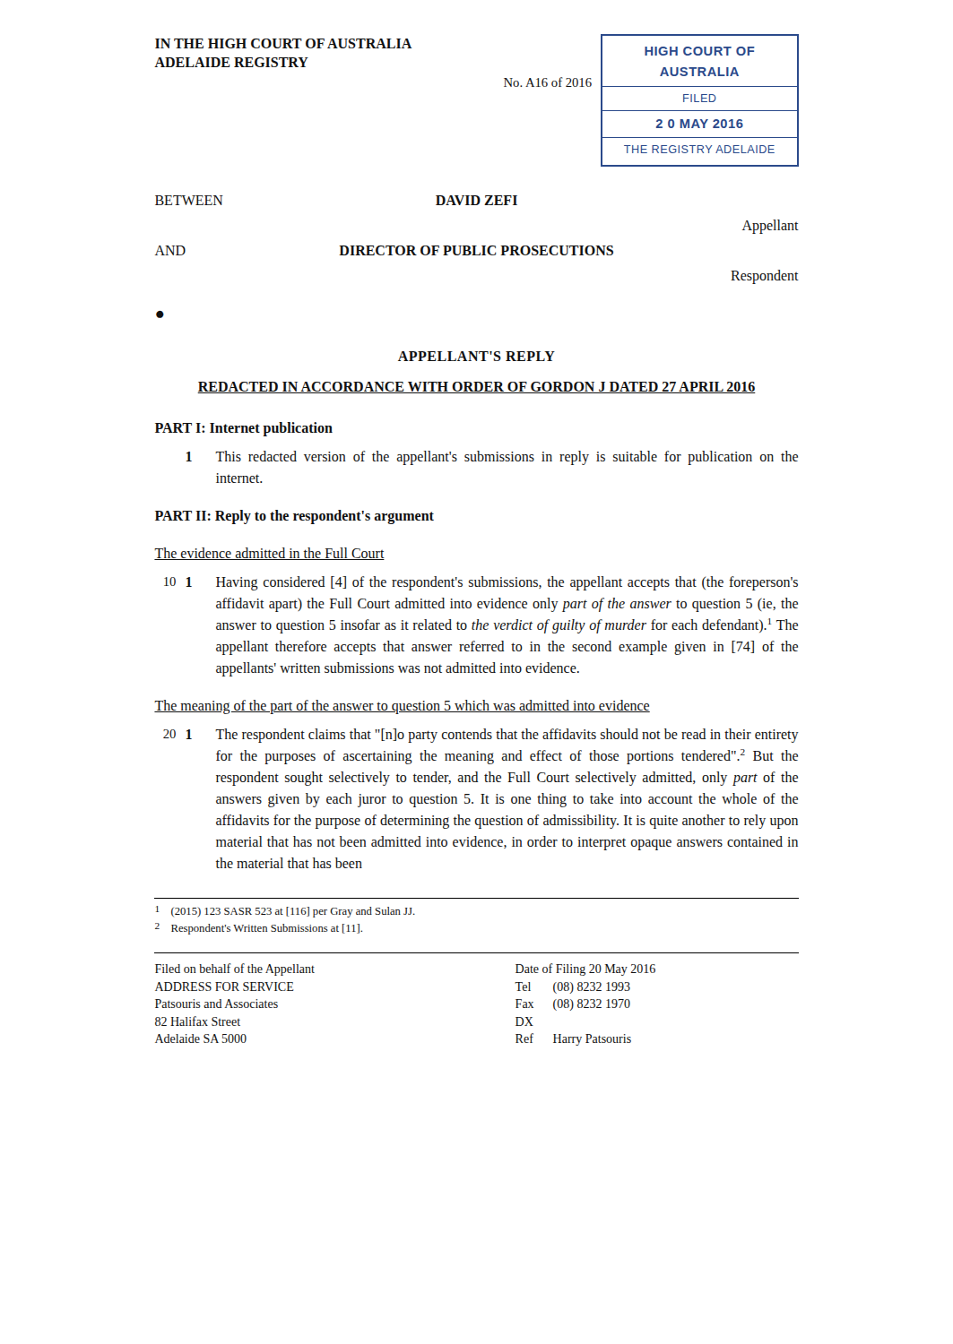HIGH COURT OF AUSTRALIA
FILED
2 0 MAY 2016
THE REGISTRY ADELAIDE
IN THE HIGH COURT OF AUSTRALIA
ADELAIDE REGISTRY
No. A16 of 2016
| BETWEEN | DAVID ZEFI | |
| | | Appellant |
| and | DIRECTOR OF PUBLIC PROSECUTIONS | |
| | | Respondent |
●
Appellant's Reply
Redacted in accordance with order of Gordon J dated 27 April 2016
PART I: Internet publication
This redacted version of the appellant's submissions in reply is suitable for publication on the internet.
PART II: Reply to the respondent's argument
The evidence admitted in the Full Court
10 Having considered [4] of the respondent's submissions, the appellant accepts that (the foreperson's affidavit apart) the Full Court admitted into evidence only part of the answer to question 5 (ie, the answer to question 5 insofar as it related to the verdict of guilty of murder for each defendant).1 The appellant therefore accepts that answer referred to in the second example given in [74] of the appellants' written submissions was not admitted into evidence.
The meaning of the part of the answer to question 5 which was admitted into evidence
20 The respondent claims that "[n]o party contends that the affidavits should not be read in their entirety for the purposes of ascertaining the meaning and effect of those portions tendered".2 But the respondent sought selectively to tender, and the Full Court selectively admitted, only part of the answers given by each juror to question 5. It is one thing to take into account the whole of the affidavits for the purpose of determining the question of admissibility. It is quite another to rely upon material that has not been admitted into evidence, in order to interpret opaque answers contained in the material that has been
(2015) 123 SASR 523 at [116] per Gray and Sulan JJ.
Respondent's Written Submissions at [11].
Filed on behalf of the Appellant
ADDRESS FOR SERVICE
Patsouris and Associates
82 Halifax Street
Adelaide SA 5000
| Date of Filing 20 May 2016 |
| Tel | (08) 8232 1993 |
| Fax | (08) 8232 1970 |
| DX | |
| Ref | Harry Patsouris |